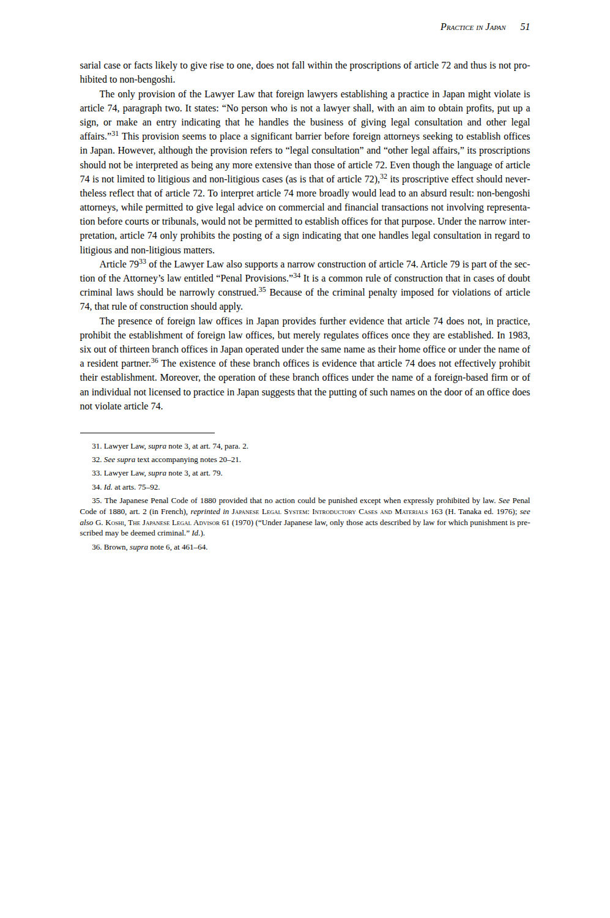Practice in Japan 51
sarial case or facts likely to give rise to one, does not fall within the proscriptions of article 72 and thus is not prohibited to non-bengoshi.
The only provision of the Lawyer Law that foreign lawyers establishing a practice in Japan might violate is article 74, paragraph two. It states: “No person who is not a lawyer shall, with an aim to obtain profits, put up a sign, or make an entry indicating that he handles the business of giving legal consultation and other legal affairs.”31 This provision seems to place a significant barrier before foreign attorneys seeking to establish offices in Japan. However, although the provision refers to “legal consultation” and “other legal affairs,” its proscriptions should not be interpreted as being any more extensive than those of article 72. Even though the language of article 74 is not limited to litigious and non-litigious cases (as is that of article 72),32 its proscriptive effect should nevertheless reflect that of article 72. To interpret article 74 more broadly would lead to an absurd result: non-bengoshi attorneys, while permitted to give legal advice on commercial and financial transactions not involving representation before courts or tribunals, would not be permitted to establish offices for that purpose. Under the narrow interpretation, article 74 only prohibits the posting of a sign indicating that one handles legal consultation in regard to litigious and non-litigious matters.
Article 7933 of the Lawyer Law also supports a narrow construction of article 74. Article 79 is part of the section of the Attorney’s law entitled “Penal Provisions.”34 It is a common rule of construction that in cases of doubt criminal laws should be narrowly construed.35 Because of the criminal penalty imposed for violations of article 74, that rule of construction should apply.
The presence of foreign law offices in Japan provides further evidence that article 74 does not, in practice, prohibit the establishment of foreign law offices, but merely regulates offices once they are established. In 1983, six out of thirteen branch offices in Japan operated under the same name as their home office or under the name of a resident partner.36 The existence of these branch offices is evidence that article 74 does not effectively prohibit their establishment. Moreover, the operation of these branch offices under the name of a foreign-based firm or of an individual not licensed to practice in Japan suggests that the putting of such names on the door of an office does not violate article 74.
31. Lawyer Law, supra note 3, at art. 74, para. 2.
32. See supra text accompanying notes 20–21.
33. Lawyer Law, supra note 3, at art. 79.
34. Id. at arts. 75–92.
35. The Japanese Penal Code of 1880 provided that no action could be punished except when expressly prohibited by law. See Penal Code of 1880, art. 2 (in French), reprinted in Japanese Legal System: Introductory Cases and Materials 163 (H. Tanaka ed. 1976); see also G. Koshi, The Japanese Legal Advisor 61 (1970) (“Under Japanese law, only those acts described by law for which punishment is prescribed may be deemed criminal.” Id.).
36. Brown, supra note 6, at 461–64.